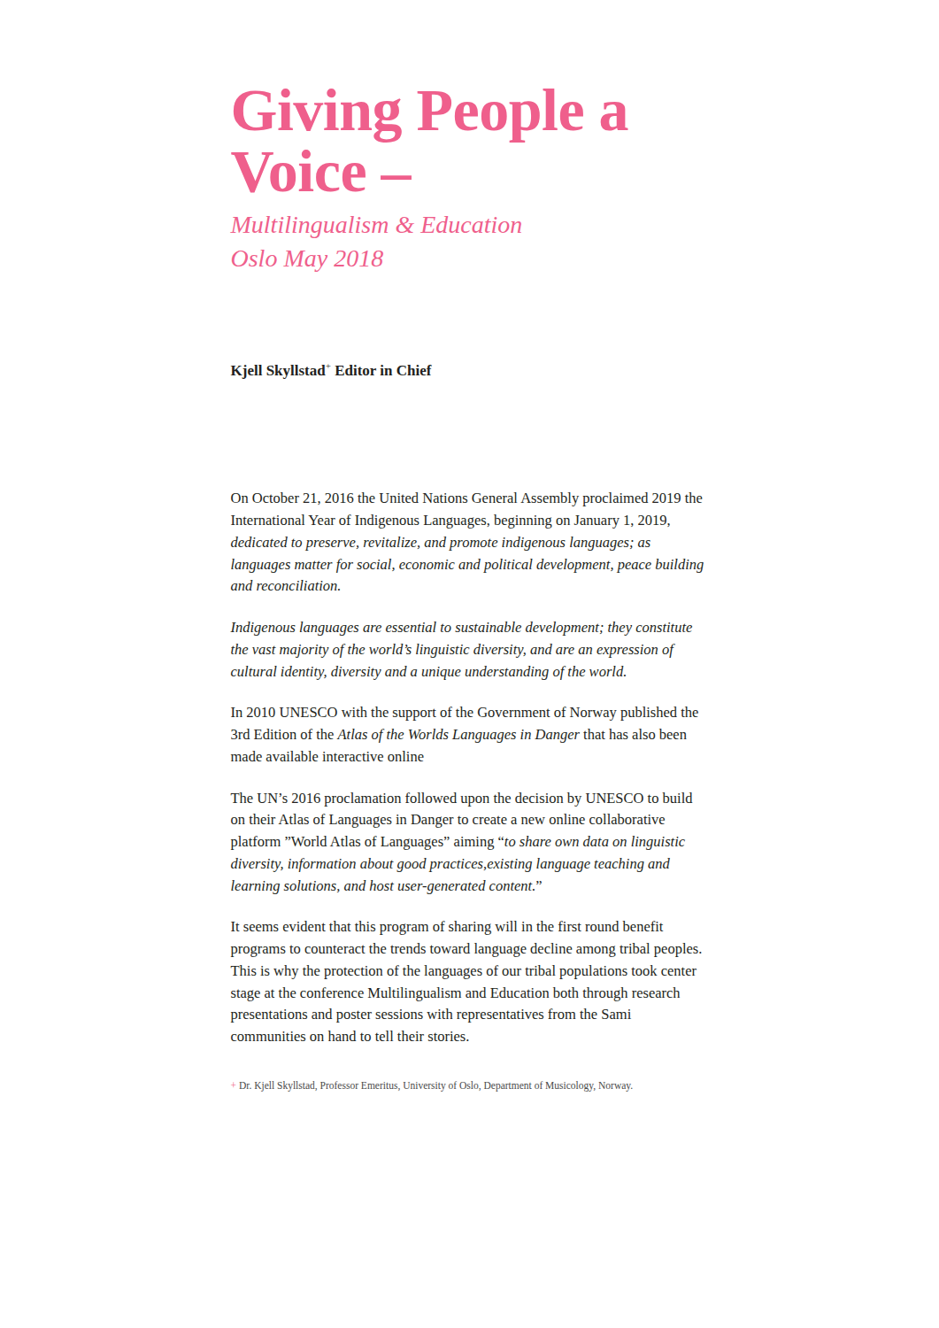Giving People a Voice –
Multilingualism & EducationOslo May 2018
Kjell Skyllstad+ Editor in Chief
On October 21, 2016 the United Nations General Assembly proclaimed 2019 the International Year of Indigenous Languages, beginning on January 1, 2019, dedicated to preserve, revitalize, and promote indigenous languages; as languages matter for social, economic and political development, peace building and reconciliation.
Indigenous languages are essential to sustainable development; they constitute the vast majority of the world’s linguistic diversity, and are an expression of cultural identity, diversity and a unique understanding of the world.
In 2010 UNESCO with the support of the Government of Norway published the 3rd Edition of the Atlas of the Worlds Languages in Danger that has also been made available interactive online
The UN’s 2016 proclamation followed upon the decision by UNESCO to build on their Atlas of Languages in Danger to create a new online collaborative platform ”World Atlas of Languages” aiming “to share own data on linguistic diversity, information about good practices,existing language teaching and learning solutions, and host user-generated content.”
It seems evident that this program of sharing will in the first round benefit programs to counteract the trends toward language decline among tribal peoples. This is why the protection of the languages of our tribal populations took center stage at the conference Multilingualism and Education both through research presentations and poster sessions with representatives from the Sami communities on hand to tell their stories.
+ Dr. Kjell Skyllstad, Professor Emeritus, University of Oslo, Department of Musicology, Norway.